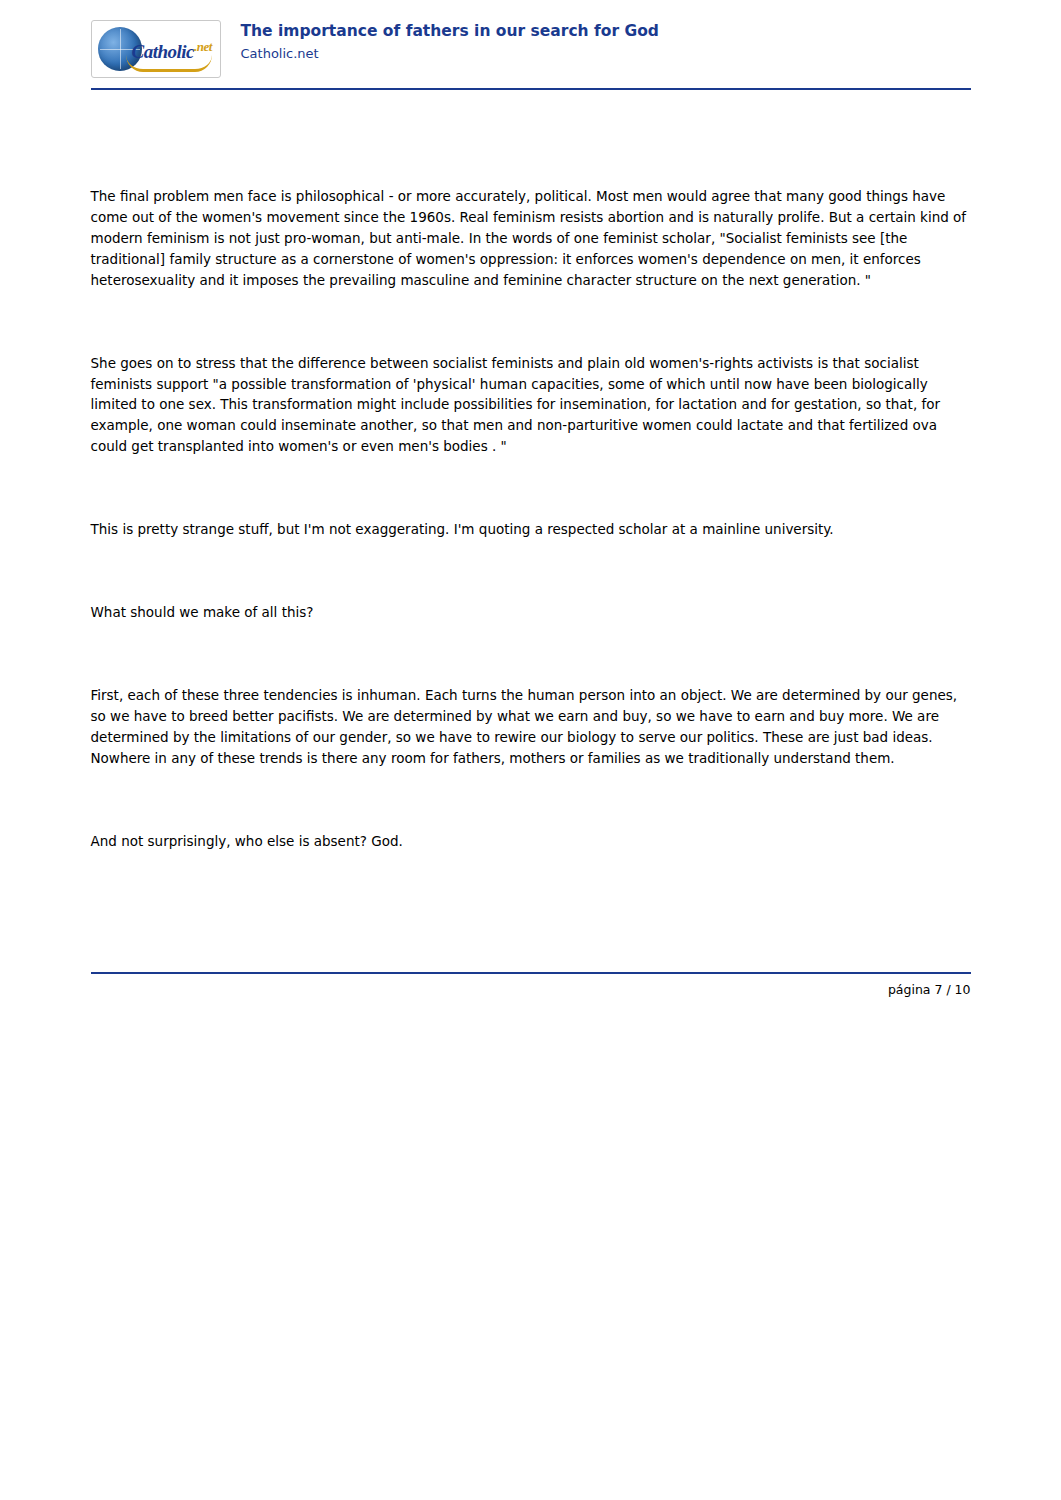Catholic.net
The importance of fathers in our search for God
Catholic.net
The final problem men face is philosophical - or more accurately, political. Most men would agree that many good things have come out of the women's movement since the 1960s. Real feminism resists abortion and is naturally prolife. But a certain kind of modern feminism is not just pro-woman, but anti-male. In the words of one feminist scholar, "Socialist feminists see [the traditional] family structure as a cornerstone of women's oppression: it enforces women's dependence on men, it enforces heterosexuality and it imposes the prevailing masculine and feminine character structure on the next generation. "
She goes on to stress that the difference between socialist feminists and plain old women's-rights activists is that socialist feminists support "a possible transformation of 'physical' human capacities, some of which until now have been biologically limited to one sex. This transformation might include possibilities for insemination, for lactation and for gestation, so that, for example, one woman could inseminate another, so that men and non-parturitive women could lactate and that fertilized ova could get transplanted into women's or even men's bodies . "
This is pretty strange stuff, but I'm not exaggerating. I'm quoting a respected scholar at a mainline university.
What should we make of all this?
First, each of these three tendencies is inhuman. Each turns the human person into an object. We are determined by our genes, so we have to breed better pacifists. We are determined by what we earn and buy, so we have to earn and buy more. We are determined by the limitations of our gender, so we have to rewire our biology to serve our politics. These are just bad ideas. Nowhere in any of these trends is there any room for fathers, mothers or families as we traditionally understand them.
And not surprisingly, who else is absent? God.
página 7 / 10